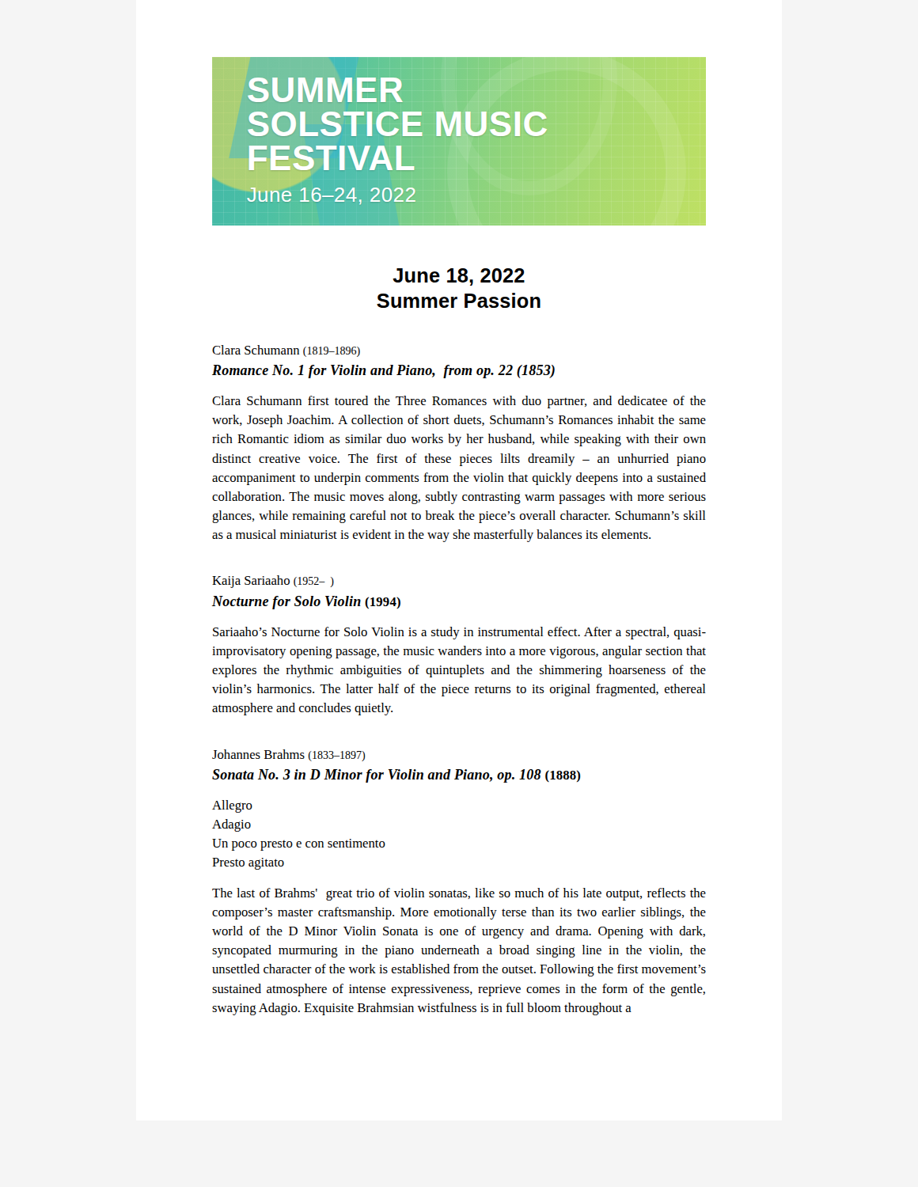Summer Solstice Music Festival June 16–24, 2022
June 18, 2022
Summer Passion
Clara Schumann (1819–1896)
Romance No. 1 for Violin and Piano, from op. 22 (1853)
Clara Schumann first toured the Three Romances with duo partner, and dedicatee of the work, Joseph Joachim. A collection of short duets, Schumann’s Romances inhabit the same rich Romantic idiom as similar duo works by her husband, while speaking with their own distinct creative voice. The first of these pieces lilts dreamily – an unhurried piano accompaniment to underpin comments from the violin that quickly deepens into a sustained collaboration. The music moves along, subtly contrasting warm passages with more serious glances, while remaining careful not to break the piece’s overall character. Schumann’s skill as a musical miniaturist is evident in the way she masterfully balances its elements.
Kaija Sariaaho (1952– )
Nocturne for Solo Violin (1994)
Sariaaho’s Nocturne for Solo Violin is a study in instrumental effect. After a spectral, quasi-improvisatory opening passage, the music wanders into a more vigorous, angular section that explores the rhythmic ambiguities of quintuplets and the shimmering hoarseness of the violin’s harmonics. The latter half of the piece returns to its original fragmented, ethereal atmosphere and concludes quietly.
Johannes Brahms (1833–1897)
Sonata No. 3 in D Minor for Violin and Piano, op. 108 (1888)
Allegro
Adagio
Un poco presto e con sentimento
Presto agitato
The last of Brahms' great trio of violin sonatas, like so much of his late output, reflects the composer’s master craftsmanship. More emotionally terse than its two earlier siblings, the world of the D Minor Violin Sonata is one of urgency and drama. Opening with dark, syncopated murmuring in the piano underneath a broad singing line in the violin, the unsettled character of the work is established from the outset. Following the first movement’s sustained atmosphere of intense expressiveness, reprieve comes in the form of the gentle, swaying Adagio. Exquisite Brahmsian wistfulness is in full bloom throughout a